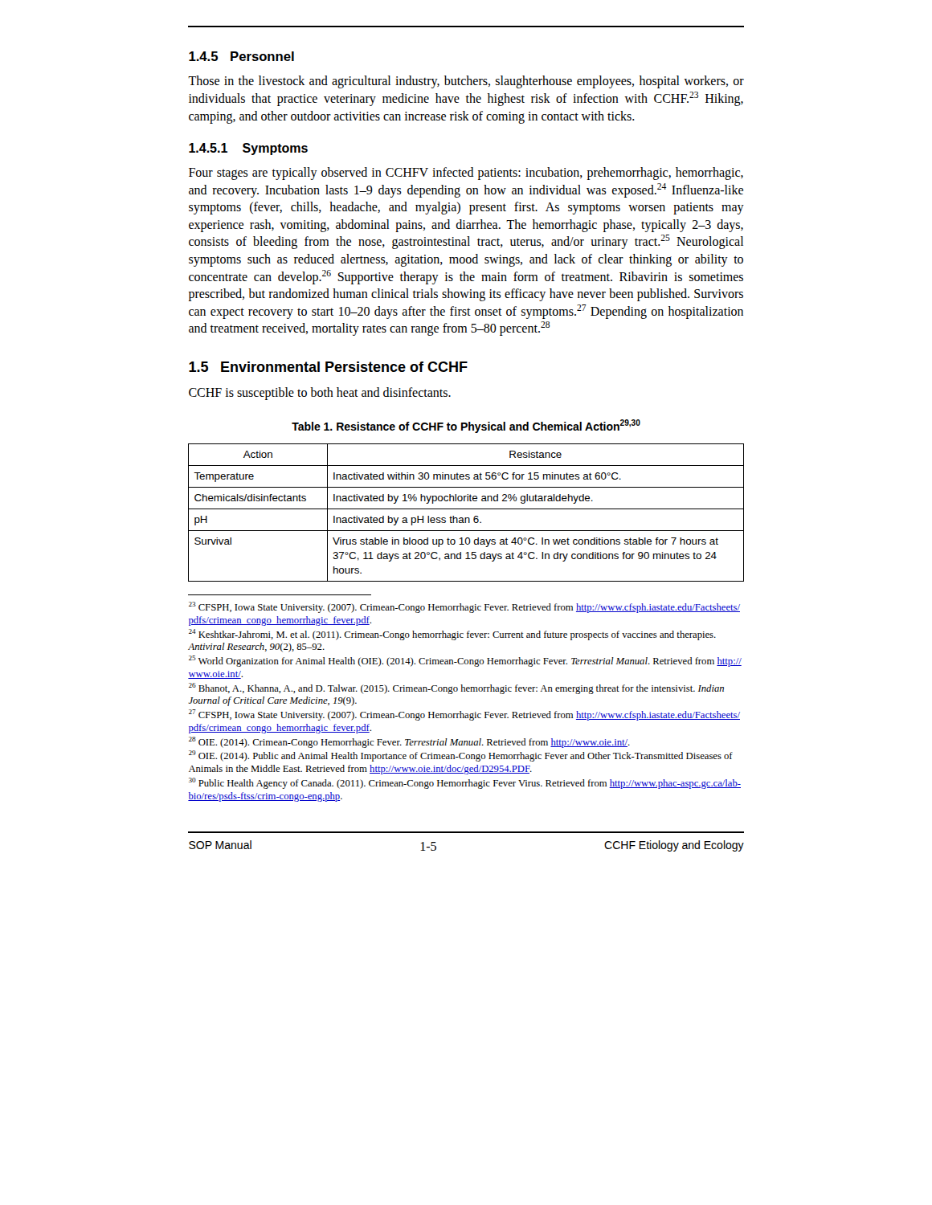1.4.5 Personnel
Those in the livestock and agricultural industry, butchers, slaughterhouse employees, hospital workers, or individuals that practice veterinary medicine have the highest risk of infection with CCHF.23 Hiking, camping, and other outdoor activities can increase risk of coming in contact with ticks.
1.4.5.1 Symptoms
Four stages are typically observed in CCHFV infected patients: incubation, prehemorrhagic, hemorrhagic, and recovery. Incubation lasts 1–9 days depending on how an individual was exposed.24 Influenza-like symptoms (fever, chills, headache, and myalgia) present first. As symptoms worsen patients may experience rash, vomiting, abdominal pains, and diarrhea. The hemorrhagic phase, typically 2–3 days, consists of bleeding from the nose, gastrointestinal tract, uterus, and/or urinary tract.25 Neurological symptoms such as reduced alertness, agitation, mood swings, and lack of clear thinking or ability to concentrate can develop.26 Supportive therapy is the main form of treatment. Ribavirin is sometimes prescribed, but randomized human clinical trials showing its efficacy have never been published. Survivors can expect recovery to start 10–20 days after the first onset of symptoms.27 Depending on hospitalization and treatment received, mortality rates can range from 5–80 percent.28
1.5 Environmental Persistence of CCHF
CCHF is susceptible to both heat and disinfectants.
Table 1. Resistance of CCHF to Physical and Chemical Action29,30
| Action | Resistance |
| --- | --- |
| Temperature | Inactivated within 30 minutes at 56°C for 15 minutes at 60°C. |
| Chemicals/disinfectants | Inactivated by 1% hypochlorite and 2% glutaraldehyde. |
| pH | Inactivated by a pH less than 6. |
| Survival | Virus stable in blood up to 10 days at 40°C. In wet conditions stable for 7 hours at 37°C, 11 days at 20°C, and 15 days at 4°C. In dry conditions for 90 minutes to 24 hours. |
23 CFSPH, Iowa State University. (2007). Crimean-Congo Hemorrhagic Fever. Retrieved from http://www.cfsph.iastate.edu/Factsheets/pdfs/crimean_congo_hemorrhagic_fever.pdf.
24 Keshtkar-Jahromi, M. et al. (2011). Crimean-Congo hemorrhagic fever: Current and future prospects of vaccines and therapies. Antiviral Research, 90(2), 85–92.
25 World Organization for Animal Health (OIE). (2014). Crimean-Congo Hemorrhagic Fever. Terrestrial Manual. Retrieved from http://www.oie.int/.
26 Bhanot, A., Khanna, A., and D. Talwar. (2015). Crimean-Congo hemorrhagic fever: An emerging threat for the intensivist. Indian Journal of Critical Care Medicine, 19(9).
27 CFSPH, Iowa State University. (2007). Crimean-Congo Hemorrhagic Fever. Retrieved from http://www.cfsph.iastate.edu/Factsheets/pdfs/crimean_congo_hemorrhagic_fever.pdf.
28 OIE. (2014). Crimean-Congo Hemorrhagic Fever. Terrestrial Manual. Retrieved from http://www.oie.int/.
29 OIE. (2014). Public and Animal Health Importance of Crimean-Congo Hemorrhagic Fever and Other Tick-Transmitted Diseases of Animals in the Middle East. Retrieved from http://www.oie.int/doc/ged/D2954.PDF.
30 Public Health Agency of Canada. (2011). Crimean-Congo Hemorrhagic Fever Virus. Retrieved from http://www.phac-aspc.gc.ca/lab-bio/res/psds-ftss/crim-congo-eng.php.
SOP Manual 1-5 CCHF Etiology and Ecology